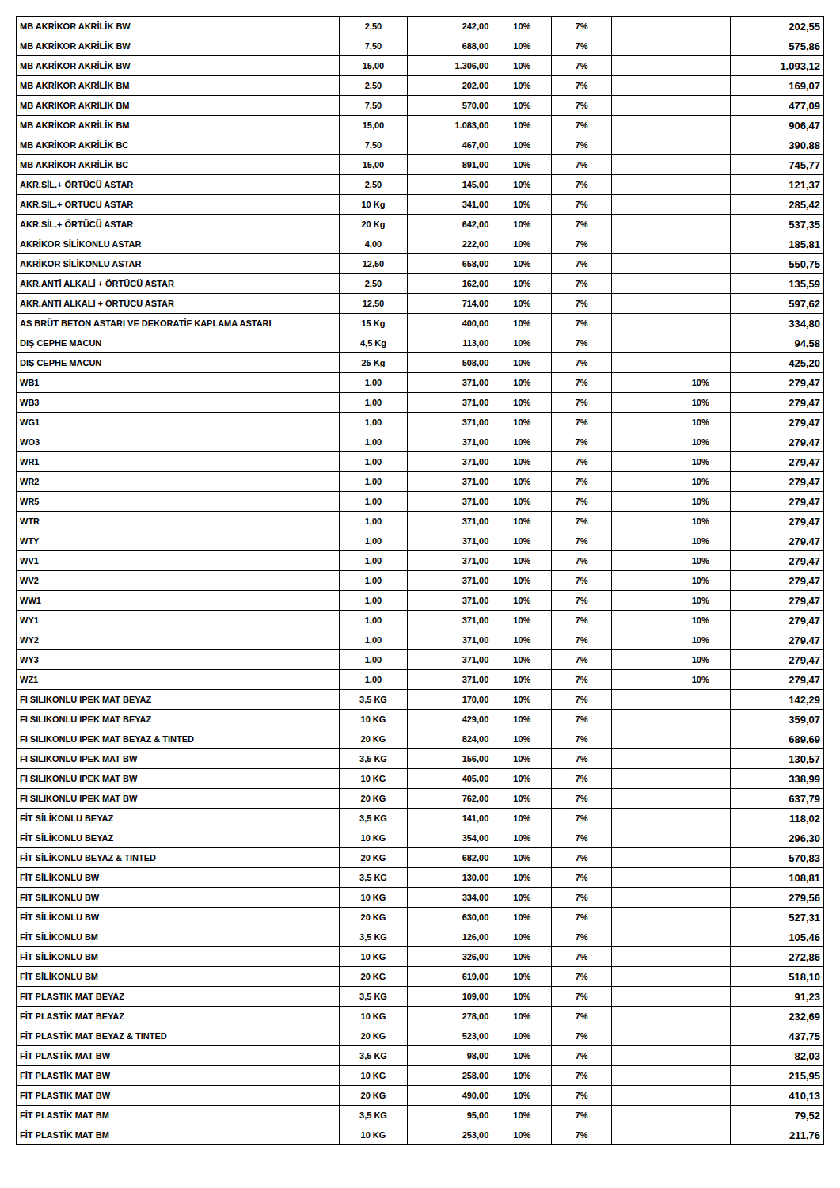| MB AKRİKOR AKRİLİK BW | 2,50 | 242,00 | 10% | 7% | | | 202,55 |
| MB AKRİKOR AKRİLİK BW | 7,50 | 688,00 | 10% | 7% | | | 575,86 |
| MB AKRİKOR AKRİLİK BW | 15,00 | 1.306,00 | 10% | 7% | | | 1.093,12 |
| MB AKRİKOR AKRİLİK BM | 2,50 | 202,00 | 10% | 7% | | | 169,07 |
| MB AKRİKOR AKRİLİK BM | 7,50 | 570,00 | 10% | 7% | | | 477,09 |
| MB AKRİKOR AKRİLİK BM | 15,00 | 1.083,00 | 10% | 7% | | | 906,47 |
| MB AKRİKOR AKRİLİK BC | 7,50 | 467,00 | 10% | 7% | | | 390,88 |
| MB AKRİKOR AKRİLİK BC | 15,00 | 891,00 | 10% | 7% | | | 745,77 |
| AKR.SİL.+ ÖRTÜCÜ ASTAR | 2,50 | 145,00 | 10% | 7% | | | 121,37 |
| AKR.SİL.+ ÖRTÜCÜ ASTAR | 10 Kg | 341,00 | 10% | 7% | | | 285,42 |
| AKR.SİL.+ ÖRTÜCÜ ASTAR | 20 Kg | 642,00 | 10% | 7% | | | 537,35 |
| AKRİKOR SİLİKONLU ASTAR | 4,00 | 222,00 | 10% | 7% | | | 185,81 |
| AKRİKOR SİLİKONLU ASTAR | 12,50 | 658,00 | 10% | 7% | | | 550,75 |
| AKR.ANTİ ALKALİ + ÖRTÜCÜ ASTAR | 2,50 | 162,00 | 10% | 7% | | | 135,59 |
| AKR.ANTİ ALKALİ + ÖRTÜCÜ ASTAR | 12,50 | 714,00 | 10% | 7% | | | 597,62 |
| AS BRÜT BETON ASTARI VE DEKORATİF KAPLAMA ASTARI | 15 Kg | 400,00 | 10% | 7% | | | 334,80 |
| DIŞ CEPHE MACUN | 4,5 Kg | 113,00 | 10% | 7% | | | 94,58 |
| DIŞ CEPHE MACUN | 25 Kg | 508,00 | 10% | 7% | | | 425,20 |
| WB1 | 1,00 | 371,00 | 10% | 7% | | 10% | 279,47 |
| WB3 | 1,00 | 371,00 | 10% | 7% | | 10% | 279,47 |
| WG1 | 1,00 | 371,00 | 10% | 7% | | 10% | 279,47 |
| WO3 | 1,00 | 371,00 | 10% | 7% | | 10% | 279,47 |
| WR1 | 1,00 | 371,00 | 10% | 7% | | 10% | 279,47 |
| WR2 | 1,00 | 371,00 | 10% | 7% | | 10% | 279,47 |
| WR5 | 1,00 | 371,00 | 10% | 7% | | 10% | 279,47 |
| WTR | 1,00 | 371,00 | 10% | 7% | | 10% | 279,47 |
| WTY | 1,00 | 371,00 | 10% | 7% | | 10% | 279,47 |
| WV1 | 1,00 | 371,00 | 10% | 7% | | 10% | 279,47 |
| WV2 | 1,00 | 371,00 | 10% | 7% | | 10% | 279,47 |
| WW1 | 1,00 | 371,00 | 10% | 7% | | 10% | 279,47 |
| WY1 | 1,00 | 371,00 | 10% | 7% | | 10% | 279,47 |
| WY2 | 1,00 | 371,00 | 10% | 7% | | 10% | 279,47 |
| WY3 | 1,00 | 371,00 | 10% | 7% | | 10% | 279,47 |
| WZ1 | 1,00 | 371,00 | 10% | 7% | | 10% | 279,47 |
| FI SILIKONLU IPEK MAT BEYAZ | 3,5 KG | 170,00 | 10% | 7% | | | 142,29 |
| FI SILIKONLU IPEK MAT BEYAZ | 10 KG | 429,00 | 10% | 7% | | | 359,07 |
| FI SILIKONLU IPEK MAT BEYAZ & TINTED | 20 KG | 824,00 | 10% | 7% | | | 689,69 |
| FI SILIKONLU IPEK MAT BW | 3,5 KG | 156,00 | 10% | 7% | | | 130,57 |
| FI SILIKONLU IPEK MAT BW | 10 KG | 405,00 | 10% | 7% | | | 338,99 |
| FI SILIKONLU IPEK MAT BW | 20 KG | 762,00 | 10% | 7% | | | 637,79 |
| FİT SİLİKONLU BEYAZ | 3,5 KG | 141,00 | 10% | 7% | | | 118,02 |
| FİT SİLİKONLU BEYAZ | 10 KG | 354,00 | 10% | 7% | | | 296,30 |
| FİT SİLİKONLU BEYAZ & TINTED | 20 KG | 682,00 | 10% | 7% | | | 570,83 |
| FİT SİLİKONLU BW | 3,5 KG | 130,00 | 10% | 7% | | | 108,81 |
| FİT SİLİKONLU BW | 10 KG | 334,00 | 10% | 7% | | | 279,56 |
| FİT SİLİKONLU BW | 20 KG | 630,00 | 10% | 7% | | | 527,31 |
| FİT SİLİKONLU BM | 3,5 KG | 126,00 | 10% | 7% | | | 105,46 |
| FİT SİLİKONLU BM | 10 KG | 326,00 | 10% | 7% | | | 272,86 |
| FİT SİLİKONLU BM | 20 KG | 619,00 | 10% | 7% | | | 518,10 |
| FİT PLASTİK MAT BEYAZ | 3,5 KG | 109,00 | 10% | 7% | | | 91,23 |
| FİT PLASTİK MAT BEYAZ | 10 KG | 278,00 | 10% | 7% | | | 232,69 |
| FİT PLASTİK MAT BEYAZ & TINTED | 20 KG | 523,00 | 10% | 7% | | | 437,75 |
| FİT PLASTİK MAT BW | 3,5 KG | 98,00 | 10% | 7% | | | 82,03 |
| FİT PLASTİK MAT BW | 10 KG | 258,00 | 10% | 7% | | | 215,95 |
| FİT PLASTİK MAT BW | 20 KG | 490,00 | 10% | 7% | | | 410,13 |
| FİT PLASTİK MAT BM | 3,5 KG | 95,00 | 10% | 7% | | | 79,52 |
| FİT PLASTİK MAT BM | 10 KG | 253,00 | 10% | 7% | | | 211,76 |